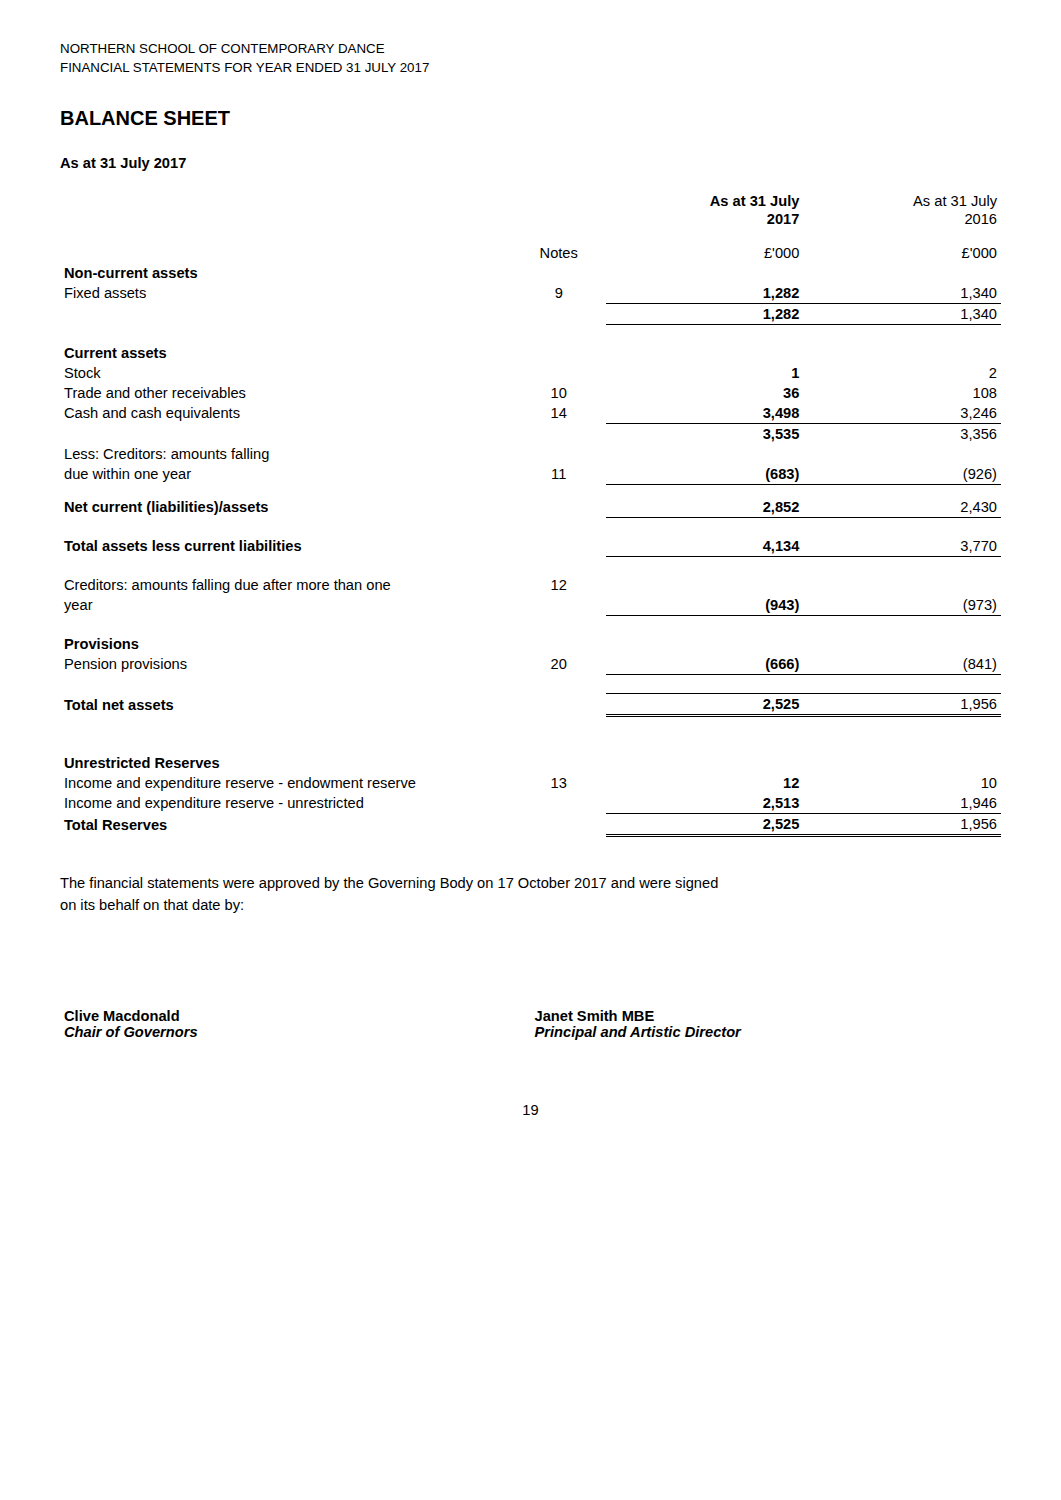NORTHERN SCHOOL OF CONTEMPORARY DANCE
FINANCIAL STATEMENTS FOR YEAR ENDED 31 JULY 2017
BALANCE SHEET
As at 31 July 2017
| | | As at 31 July 2017 | As at 31 July 2016 |
| | Notes | £'000 | £'000 |
| Non-current assets | | | |
| Fixed assets | 9 | 1,282 | 1,340 |
| | | 1,282 | 1,340 |
| Current assets | | | |
| Stock | | 1 | 2 |
| Trade and other receivables | 10 | 36 | 108 |
| Cash and cash equivalents | 14 | 3,498 | 3,246 |
| | | 3,535 | 3,356 |
| Less: Creditors: amounts falling | | | |
| due within one year | 11 | (683) | (926) |
| Net current (liabilities)/assets | | 2,852 | 2,430 |
| Total assets less current liabilities | | 4,134 | 3,770 |
| Creditors: amounts falling due after more than one | 12 | | |
| year | | (943) | (973) |
| Provisions | | | |
| Pension provisions | 20 | (666) | (841) |
| Total net assets | | 2,525 | 1,956 |
| Unrestricted Reserves | | | |
| Income and expenditure reserve - endowment reserve | 13 | 12 | 10 |
| Income and expenditure reserve - unrestricted | | 2,513 | 1,946 |
| Total Reserves | | 2,525 | 1,956 |
The financial statements were approved by the Governing Body on 17 October 2017 and were signed
on its behalf on that date by:
| Clive Macdonald Chair of Governors | Janet Smith MBE Principal and Artistic Director |
19